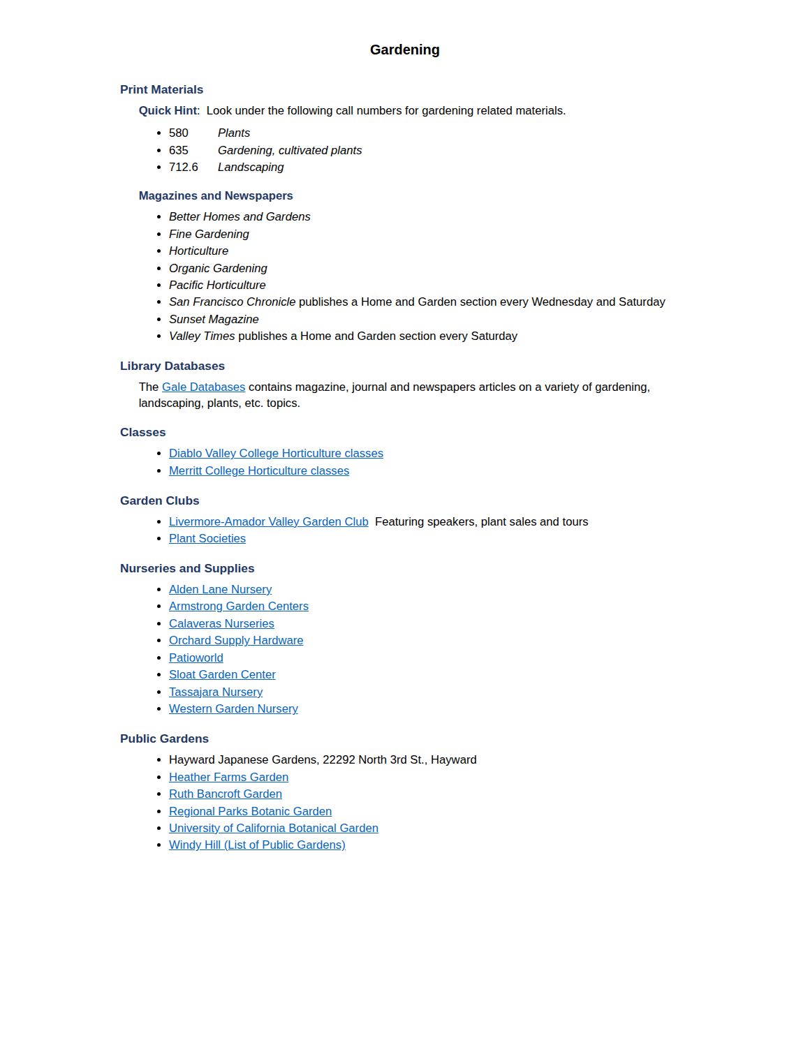Gardening
Print Materials
Quick Hint: Look under the following call numbers for gardening related materials.
580 Plants
635 Gardening, cultivated plants
712.6 Landscaping
Magazines and Newspapers
Better Homes and Gardens
Fine Gardening
Horticulture
Organic Gardening
Pacific Horticulture
San Francisco Chronicle publishes a Home and Garden section every Wednesday and Saturday
Sunset Magazine
Valley Times publishes a Home and Garden section every Saturday
Library Databases
The Gale Databases contains magazine, journal and newspapers articles on a variety of gardening, landscaping, plants, etc. topics.
Classes
Diablo Valley College Horticulture classes
Merritt College Horticulture classes
Garden Clubs
Livermore-Amador Valley Garden Club Featuring speakers, plant sales and tours
Plant Societies
Nurseries and Supplies
Alden Lane Nursery
Armstrong Garden Centers
Calaveras Nurseries
Orchard Supply Hardware
Patioworld
Sloat Garden Center
Tassajara Nursery
Western Garden Nursery
Public Gardens
Hayward Japanese Gardens, 22292 North 3rd St., Hayward
Heather Farms Garden
Ruth Bancroft Garden
Regional Parks Botanic Garden
University of California Botanical Garden
Windy Hill (List of Public Gardens)